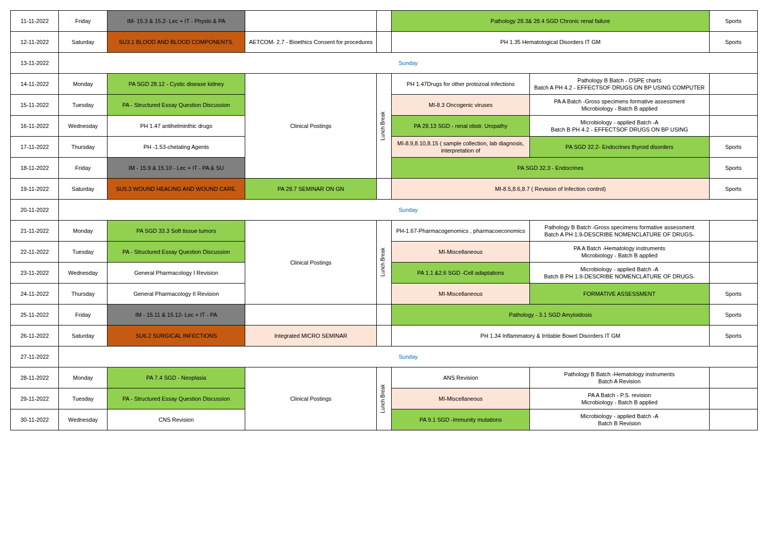| 11-11-2022 | Friday | IM- 15.3 & 15.2- Lec + IT - Physio & PA | | | Pathology 28.3& 28.4 SGD Chronic renal failure | Sports |
| 12-11-2022 | Saturday | SU3.1 BLOOD AND BLOOD COMPONENTS. | AETCOM- 2.7 - Bioethics Consent for procedures | | PH 1.35 Hematological Disorders IT GM | Sports |
| 13-11-2022 | Sunday |
| 14-11-2022 | Monday | PA SGD 28.12 - Cystic disease kidney | Clinical Postings | Lunch Break | PH 1.47Drugs for other protozoal infections | Pathology B Batch - OSPE charts Batch A PH 4.2 - EFFECTSOF DRUGS ON BP USING COMPUTER | |
| 15-11-2022 | Tuesday | PA - Structured Essay Question Discussion | MI-8.3 Oncogenic viruses | PA A Batch -Gross specimens formative assessment Microbiology - Batch B applied | |
| 16-11-2022 | Wednesday | PH 1.47 antihelminthic drugs | PA 28.13 SGD - renal obstr. Uropathy | Microbiology - applied Batch -A Batch B PH 4.2 - EFFECTSOF DRUGS ON BP USING | |
| 17-11-2022 | Thursday | PH -1.53-chelating Agents | MI-8.9,8.10,8.15 ( sample collection, lab diagnosis, interpretation of | PA SGD 32.2- Endocrines thyroid disorders | Sports |
| 18-11-2022 | Friday | IM - 15.9 & 15.10 - Lec + IT - PA & SU | PA SGD 32.3 - Endocrines | Sports |
| 19-11-2022 | Saturday | SU5.3 WOUND HEALING AND WOUND CARE. | PA 28.7 SEMINAR ON GN | | MI-8.5,8.6,8.7 ( Revision of Infection control) | Sports |
| 20-11-2022 | Sunday |
| 21-11-2022 | Monday | PA SGD 33.3 Soft tissue tumors | Clinical Postings | Lunch Break | PH-1.67-Pharmacogenomics , pharmacoeconomics | Pathology B Batch -Gross specimens formative assessment Batch A PH 1.9-DESCRIBE NOMENCLATURE OF DRUGS- | |
| 22-11-2022 | Tuesday | PA - Structured Essay Question Discussion | MI-Miscellaneous | PA A Batch -Hematology instruments Microbiology - Batch B applied | |
| 23-11-2022 | Wednesday | General Pharmacology I Revision | PA 1.1 &2.6 SGD -Cell adaptations | Microbiology - applied Batch -A Batch B PH 1.9-DESCRIBE NOMENCLATURE OF DRUGS- | |
| 24-11-2022 | Thursday | General Pharmacology II Revision | MI-Miscellaneous | FORMATIVE ASSESSMENT | Sports |
| 25-11-2022 | Friday | IM - 15.11 & 15.12- Lec + IT - PA | | | Pathology - 3.1 SGD Amyloidosis | Sports |
| 26-11-2022 | Saturday | SU6.2 SURGICAL INFECTIONS | Integrated MICRO SEMINAR | | PH 1.34 Inflammatory & Irritable Bowel Disorders IT GM | Sports |
| 27-11-2022 | Sunday |
| 28-11-2022 | Monday | PA 7.4 SGD - Neoplasia | Clinical Postings | Lunch Break | ANS Revision | Pathology B Batch -Hematology instruments Batch A Revision | |
| 29-11-2022 | Tuesday | PA - Structured Essay Question Discussion | MI-Miscellaneous | PA A Batch - P.S. revision Microbiology - Batch B applied | |
| 30-11-2022 | Wednesday | CNS Revision | PA 9.1 SGD -Immunity mutations | Microbiology - applied Batch -A Batch B Revision | |